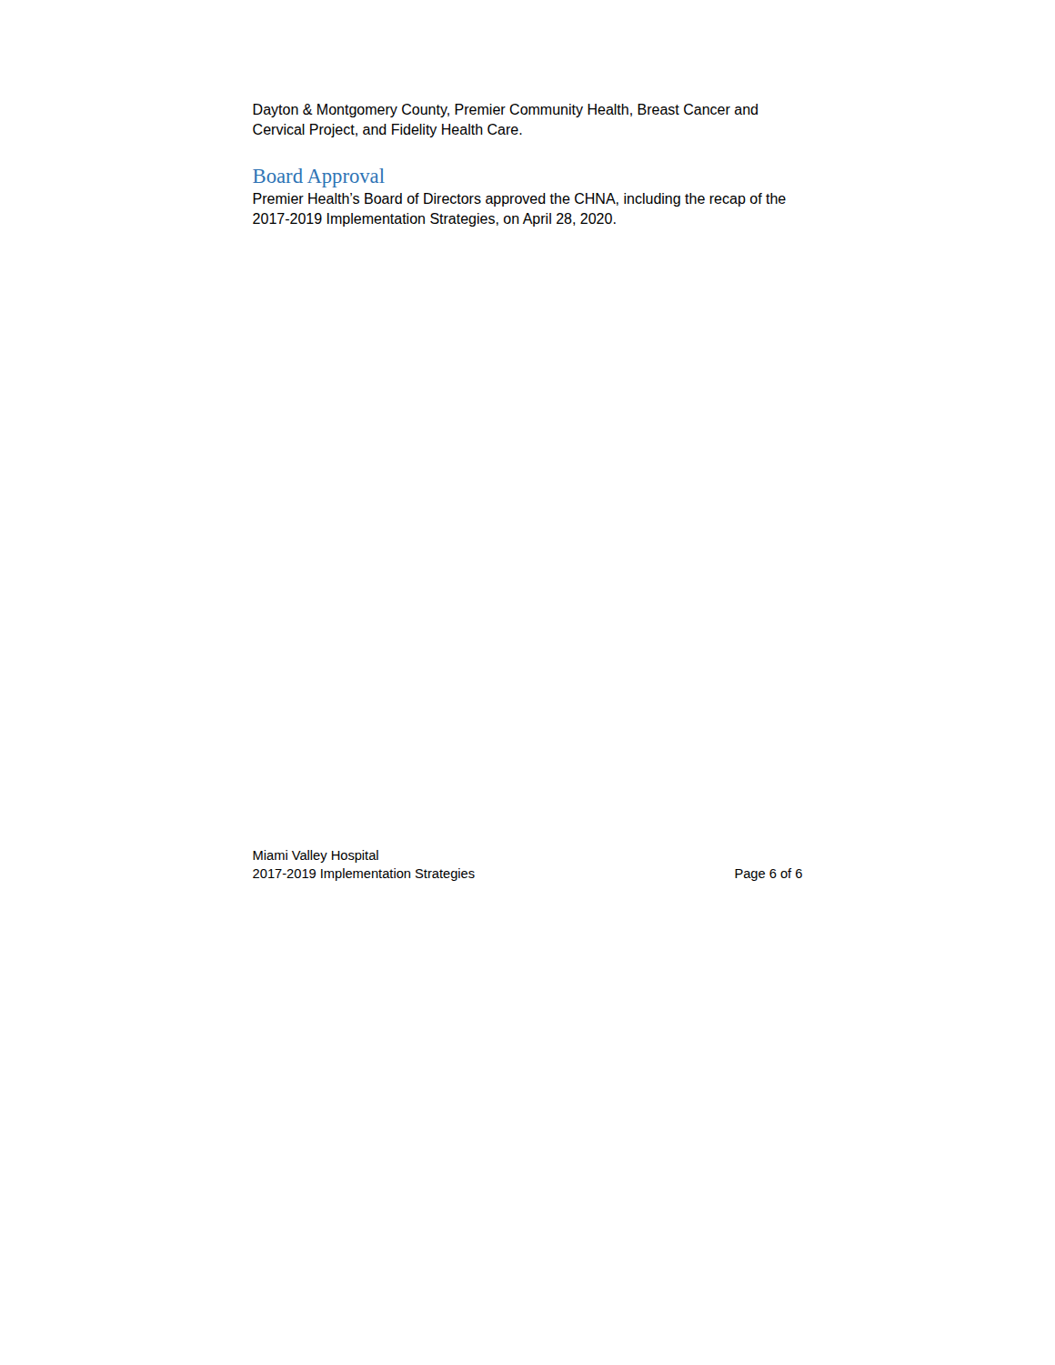Dayton & Montgomery County, Premier Community Health, Breast Cancer and Cervical Project, and Fidelity Health Care.
Board Approval
Premier Health’s Board of Directors approved the CHNA, including the recap of the 2017-2019 Implementation Strategies, on April 28, 2020.
Miami Valley Hospital
2017-2019 Implementation Strategies
Page 6 of 6